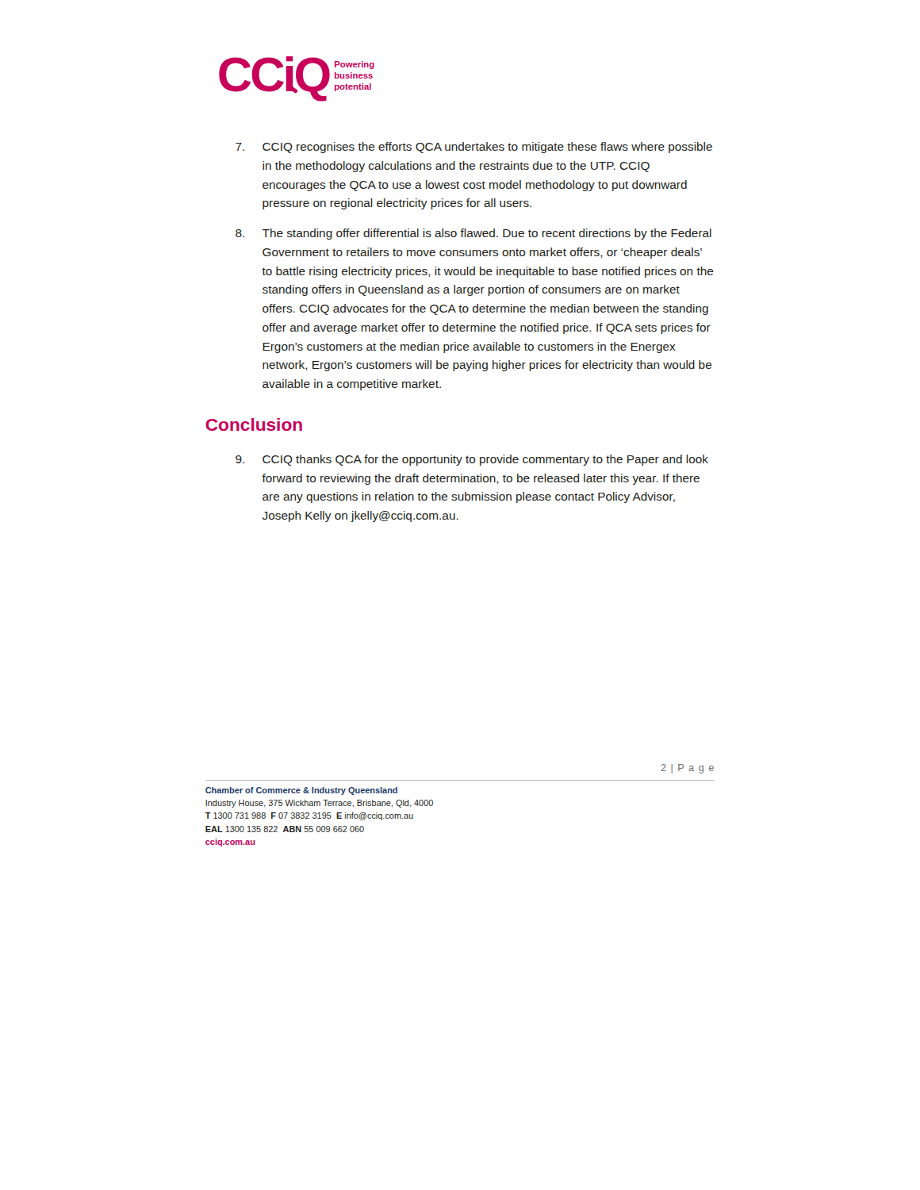CCi Q
Powering
business
potential
7. CCIQ recognises the efforts QCA undertakes to mitigate these flaws where possible in the methodology calculations and the restraints due to the UTP. CCIQ encourages the QCA to use a lowest cost model methodology to put downward pressure on regional electricity prices for all users.
8. The standing offer differential is also flawed. Due to recent directions by the Federal Government to retailers to move consumers onto market offers, or ‘cheaper deals’ to battle rising electricity prices, it would be inequitable to base notified prices on the standing offers in Queensland as a larger portion of consumers are on market offers. CCIQ advocates for the QCA to determine the median between the standing offer and average market offer to determine the notified price. If QCA sets prices for Ergon’s customers at the median price available to customers in the Energex network, Ergon’s customers will be paying higher prices for electricity than would be available in a competitive market.
Conclusion
9. CCIQ thanks QCA for the opportunity to provide commentary to the Paper and look forward to reviewing the draft determination, to be released later this year. If there are any questions in relation to the submission please contact Policy Advisor, Joseph Kelly on jkelly@cciq.com.au.
2 | P a g e
Chamber of Commerce & Industry Queensland
Industry House, 375 Wickham Terrace, Brisbane, Qld, 4000
T 1300 731 988 F 07 3832 3195 E info@cciq.com.au
EAL 1300 135 822 ABN 55 009 662 060
cciq.com.au